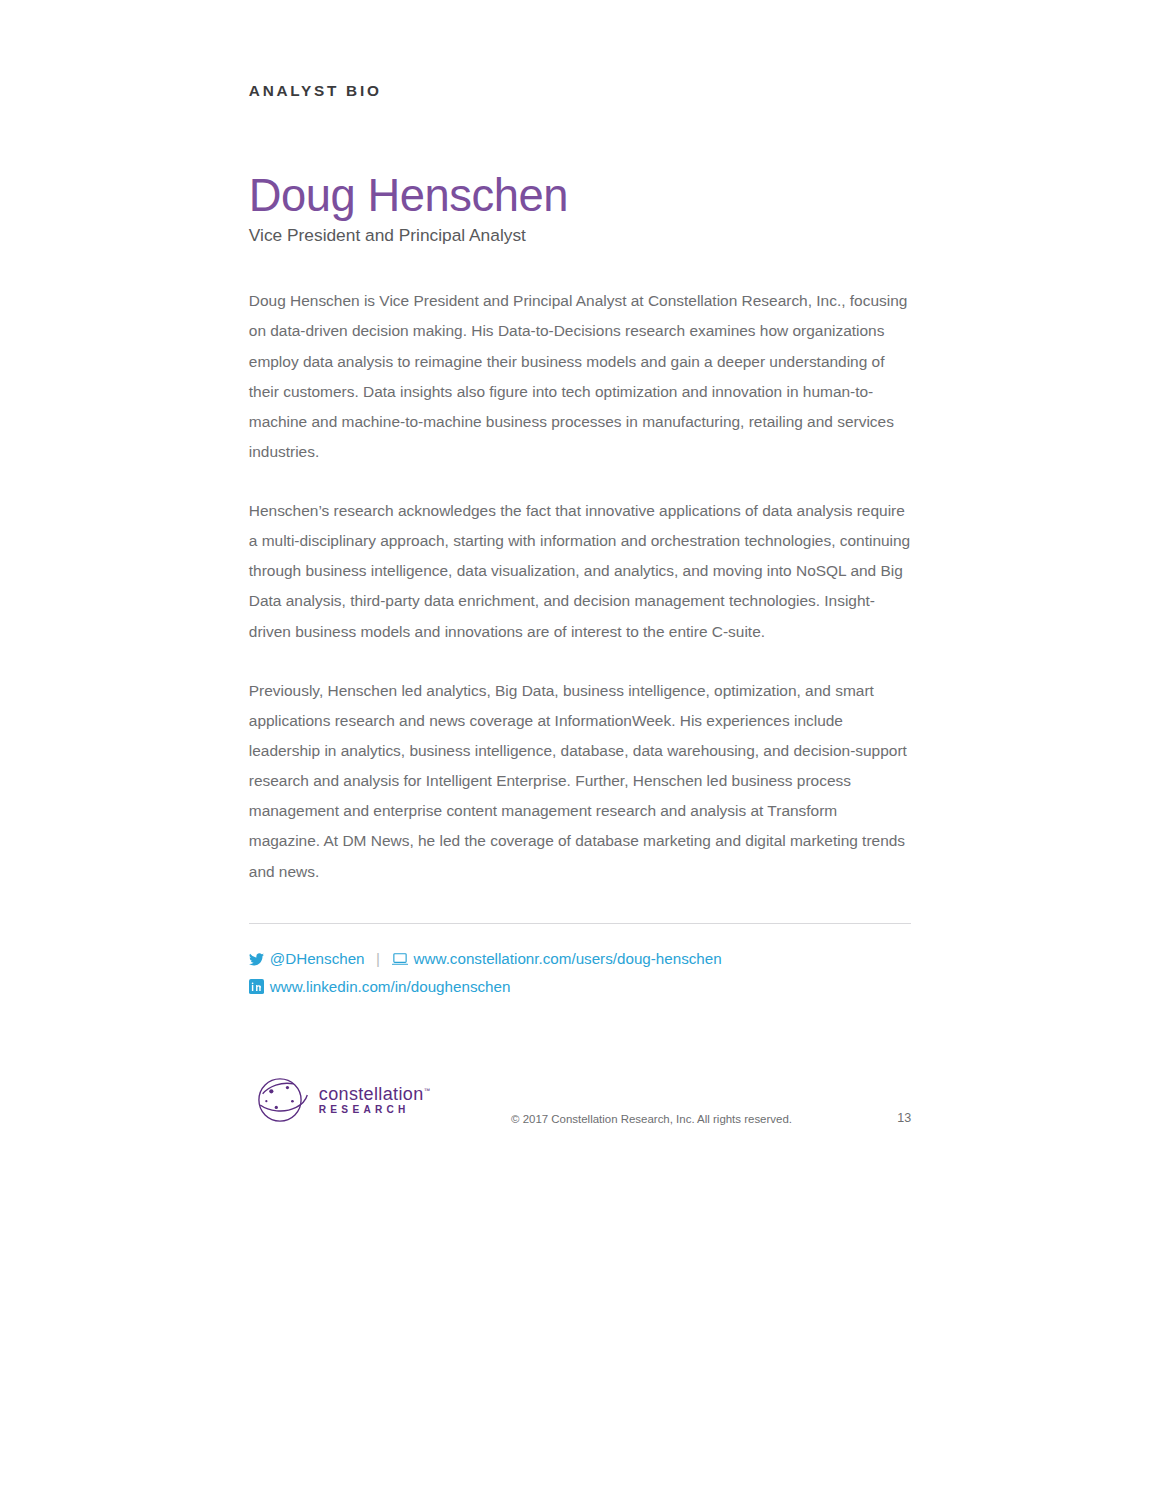Analyst Bio
Doug Henschen
Vice President and Principal Analyst
Doug Henschen is Vice President and Principal Analyst at Constellation Research, Inc., focusing on data-driven decision making. His Data-to-Decisions research examines how organizations employ data analysis to reimagine their business models and gain a deeper understanding of their customers. Data insights also figure into tech optimization and innovation in human-to-machine and machine-to-machine business processes in manufacturing, retailing and services industries.
Henschen’s research acknowledges the fact that innovative applications of data analysis require a multi-disciplinary approach, starting with information and orchestration technologies, continuing through business intelligence, data visualization, and analytics, and moving into NoSQL and Big Data analysis, third-party data enrichment, and decision management technologies. Insight-driven business models and innovations are of interest to the entire C-suite.
Previously, Henschen led analytics, Big Data, business intelligence, optimization, and smart applications research and news coverage at InformationWeek. His experiences include leadership in analytics, business intelligence, database, data warehousing, and decision-support research and analysis for Intelligent Enterprise. Further, Henschen led business process management and enterprise content management research and analysis at Transform magazine. At DM News, he led the coverage of database marketing and digital marketing trends and news.
@DHenschen| www.constellationr.com/users/doug-henschen
www.linkedin.com/in/doughenschen
constellation™ RESEARCH
© 2017 Constellation Research, Inc. All rights reserved.
13